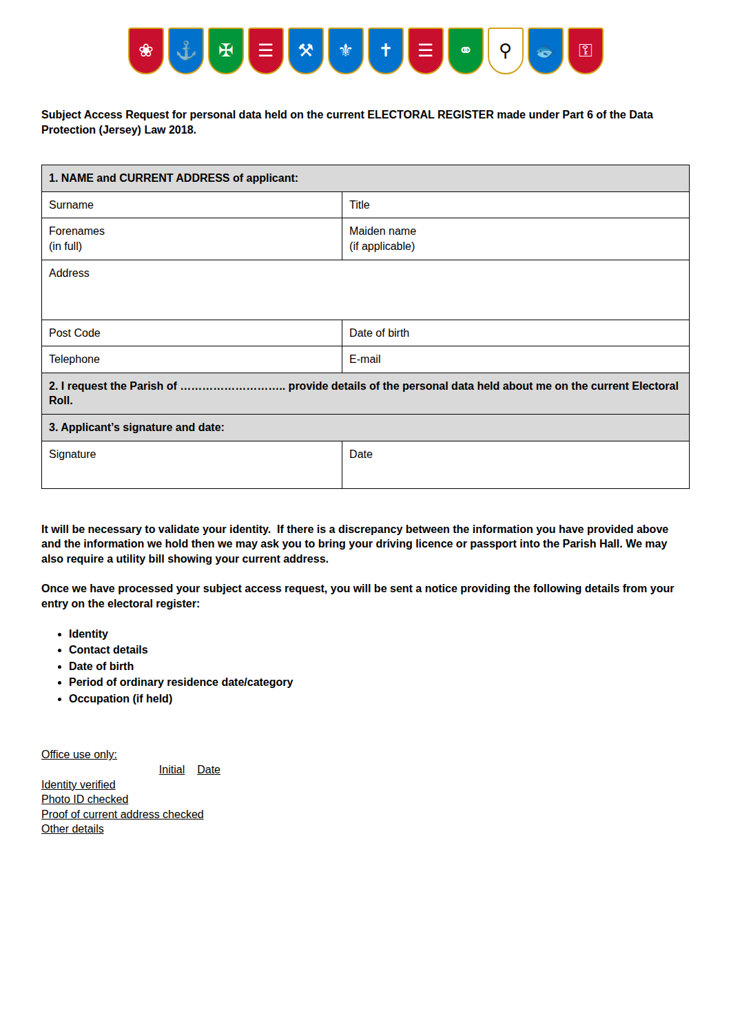❀
⚓
✠
☰
⚒
⚜
✝
☰
⚭
⚲
🐟
⚿
Subject Access Request for personal data held on the current ELECTORAL REGISTER made under Part 6 of the Data Protection (Jersey) Law 2018.
| 1. NAME and CURRENT ADDRESS of applicant: |
| Surname | Title |
| Forenames (in full) | Maiden name (if applicable) |
| Address |
| Post Code | Date of birth |
| Telephone | E-mail |
| 2. I request the Parish of ……………………….. provide details of the personal data held about me on the current Electoral Roll. |
| 3. Applicant’s signature and date: |
| Signature | Date |
It will be necessary to validate your identity. If there is a discrepancy between the information you have provided above and the information we hold then we may ask you to bring your driving licence or passport into the Parish Hall. We may also require a utility bill showing your current address.
Once we have processed your subject access request, you will be sent a notice providing the following details from your entry on the electoral register:
Identity
Contact details
Date of birth
Period of ordinary residence date/category
Occupation (if held)
Office use only:
Initial Date
Identity verified
Photo ID checked
Proof of current address checked
Other details